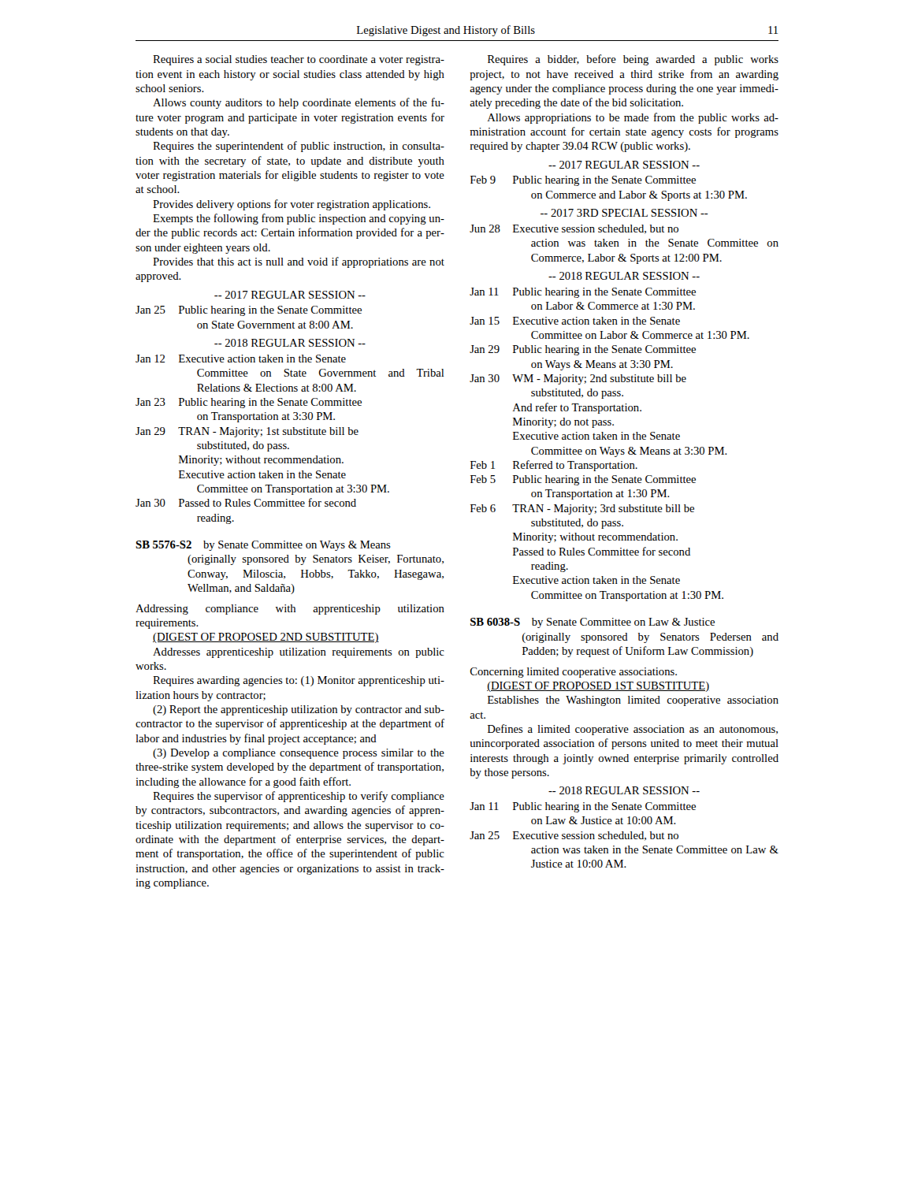Legislative Digest and History of Bills
11
Requires a social studies teacher to coordinate a voter registration event in each history or social studies class attended by high school seniors.
Allows county auditors to help coordinate elements of the future voter program and participate in voter registration events for students on that day.
Requires the superintendent of public instruction, in consultation with the secretary of state, to update and distribute youth voter registration materials for eligible students to register to vote at school.
Provides delivery options for voter registration applications.
Exempts the following from public inspection and copying under the public records act: Certain information provided for a person under eighteen years old.
Provides that this act is null and void if appropriations are not approved.
-- 2017 REGULAR SESSION --
Jan 25
Public hearing in the Senate Committee on State Government at 8:00 AM.
-- 2018 REGULAR SESSION --
Jan 12
Executive action taken in the Senate Committee on State Government and Tribal Relations & Elections at 8:00 AM.
Jan 23
Public hearing in the Senate Committee on Transportation at 3:30 PM.
Jan 29
TRAN - Majority; 1st substitute bill be substituted, do pass. Minority; without recommendation. Executive action taken in the Senate Committee on Transportation at 3:30 PM.
Jan 30
Passed to Rules Committee for second reading.
SB 5576-S2 by Senate Committee on Ways & Means (originally sponsored by Senators Keiser, Fortunato, Conway, Miloscia, Hobbs, Takko, Hasegawa, Wellman, and Saldaña)
Addressing compliance with apprenticeship utilization requirements.
(DIGEST OF PROPOSED 2ND SUBSTITUTE)
Addresses apprenticeship utilization requirements on public works.
Requires awarding agencies to: (1) Monitor apprenticeship utilization hours by contractor;
(2) Report the apprenticeship utilization by contractor and subcontractor to the supervisor of apprenticeship at the department of labor and industries by final project acceptance; and
(3) Develop a compliance consequence process similar to the three-strike system developed by the department of transportation, including the allowance for a good faith effort.
Requires the supervisor of apprenticeship to verify compliance by contractors, subcontractors, and awarding agencies of apprenticeship utilization requirements; and allows the supervisor to coordinate with the department of enterprise services, the department of transportation, the office of the superintendent of public instruction, and other agencies or organizations to assist in tracking compliance.
Requires a bidder, before being awarded a public works project, to not have received a third strike from an awarding agency under the compliance process during the one year immediately preceding the date of the bid solicitation.
Allows appropriations to be made from the public works administration account for certain state agency costs for programs required by chapter 39.04 RCW (public works).
-- 2017 REGULAR SESSION --
Feb 9
Public hearing in the Senate Committee on Commerce and Labor & Sports at 1:30 PM.
-- 2017 3RD SPECIAL SESSION --
Jun 28
Executive session scheduled, but no action was taken in the Senate Committee on Commerce, Labor & Sports at 12:00 PM.
-- 2018 REGULAR SESSION --
Jan 11
Public hearing in the Senate Committee on Labor & Commerce at 1:30 PM.
Jan 15
Executive action taken in the Senate Committee on Labor & Commerce at 1:30 PM.
Jan 29
Public hearing in the Senate Committee on Ways & Means at 3:30 PM.
Jan 30
WM - Majority; 2nd substitute bill be substituted, do pass. And refer to Transportation. Minority; do not pass. Executive action taken in the Senate Committee on Ways & Means at 3:30 PM.
Feb 1
Referred to Transportation.
Feb 5
Public hearing in the Senate Committee on Transportation at 1:30 PM.
Feb 6
TRAN - Majority; 3rd substitute bill be substituted, do pass. Minority; without recommendation. Passed to Rules Committee for second reading. Executive action taken in the Senate Committee on Transportation at 1:30 PM.
SB 6038-S by Senate Committee on Law & Justice (originally sponsored by Senators Pedersen and Padden; by request of Uniform Law Commission)
Concerning limited cooperative associations.
(DIGEST OF PROPOSED 1ST SUBSTITUTE)
Establishes the Washington limited cooperative association act.
Defines a limited cooperative association as an autonomous, unincorporated association of persons united to meet their mutual interests through a jointly owned enterprise primarily controlled by those persons.
-- 2018 REGULAR SESSION --
Jan 11
Public hearing in the Senate Committee on Law & Justice at 10:00 AM.
Jan 25
Executive session scheduled, but no action was taken in the Senate Committee on Law & Justice at 10:00 AM.